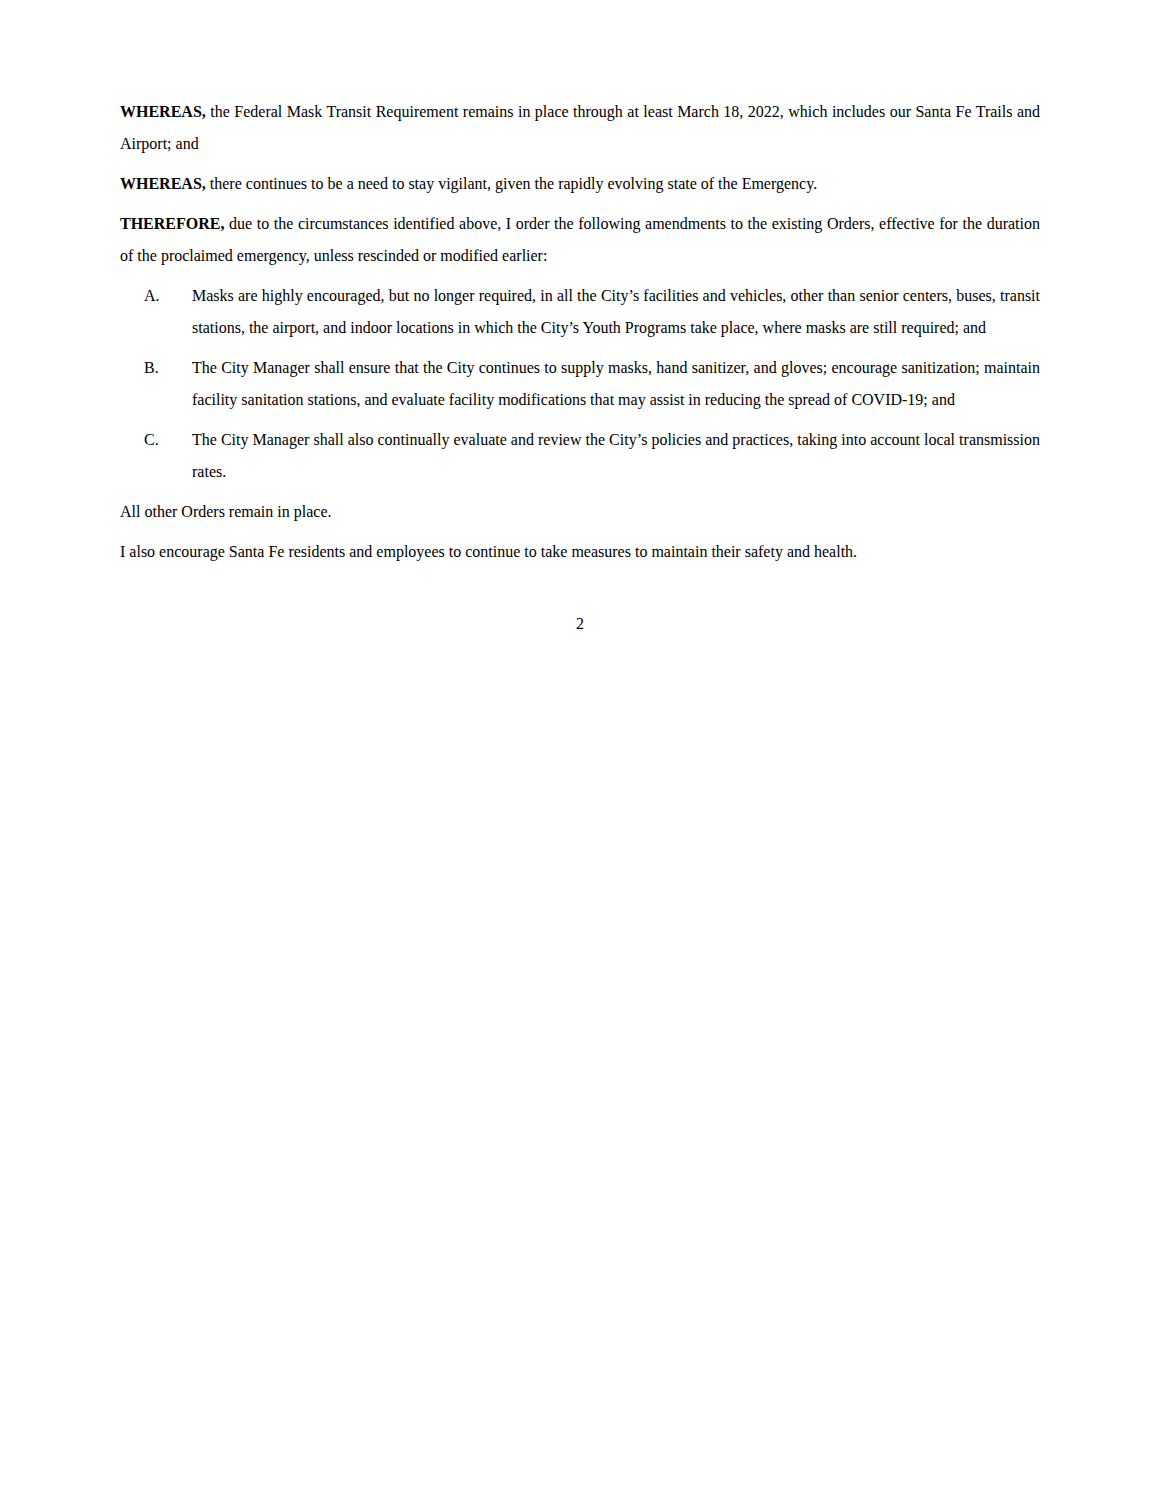WHEREAS, the Federal Mask Transit Requirement remains in place through at least March 18, 2022, which includes our Santa Fe Trails and Airport; and
WHEREAS, there continues to be a need to stay vigilant, given the rapidly evolving state of the Emergency.
THEREFORE, due to the circumstances identified above, I order the following amendments to the existing Orders, effective for the duration of the proclaimed emergency, unless rescinded or modified earlier:
A. Masks are highly encouraged, but no longer required, in all the City’s facilities and vehicles, other than senior centers, buses, transit stations, the airport, and indoor locations in which the City’s Youth Programs take place, where masks are still required; and
B. The City Manager shall ensure that the City continues to supply masks, hand sanitizer, and gloves; encourage sanitization; maintain facility sanitation stations, and evaluate facility modifications that may assist in reducing the spread of COVID-19; and
C. The City Manager shall also continually evaluate and review the City’s policies and practices, taking into account local transmission rates.
All other Orders remain in place.
I also encourage Santa Fe residents and employees to continue to take measures to maintain their safety and health.
2